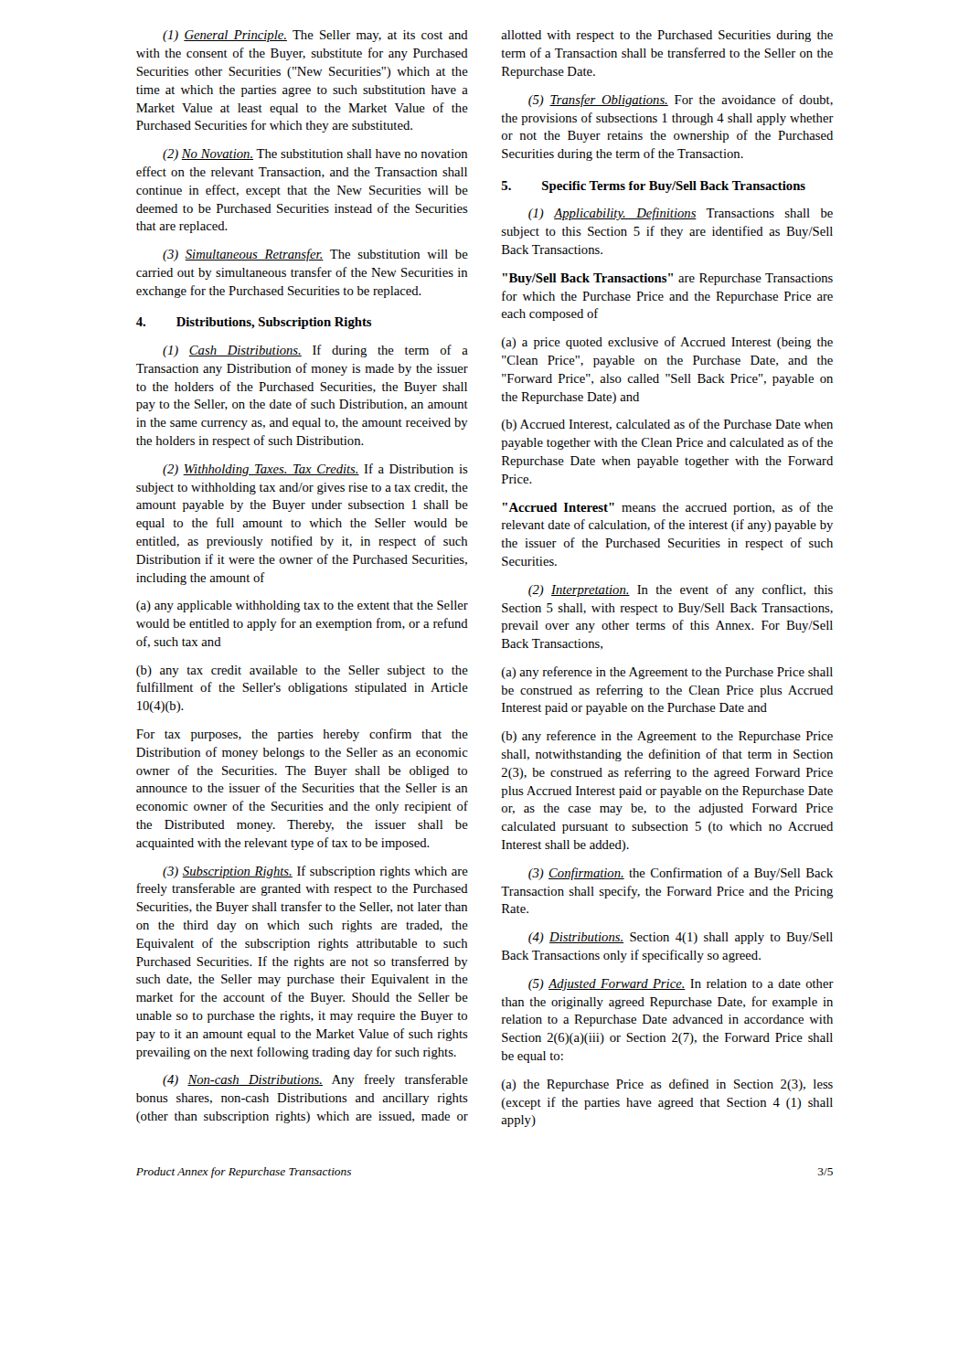(1) General Principle. The Seller may, at its cost and with the consent of the Buyer, substitute for any Purchased Securities other Securities ("New Securities") which at the time at which the parties agree to such substitution have a Market Value at least equal to the Market Value of the Purchased Securities for which they are substituted.
(2) No Novation. The substitution shall have no novation effect on the relevant Transaction, and the Transaction shall continue in effect, except that the New Securities will be deemed to be Purchased Securities instead of the Securities that are replaced.
(3) Simultaneous Retransfer. The substitution will be carried out by simultaneous transfer of the New Securities in exchange for the Purchased Securities to be replaced.
4. Distributions, Subscription Rights
(1) Cash Distributions. If during the term of a Transaction any Distribution of money is made by the issuer to the holders of the Purchased Securities, the Buyer shall pay to the Seller, on the date of such Distribution, an amount in the same currency as, and equal to, the amount received by the holders in respect of such Distribution.
(2) Withholding Taxes. Tax Credits. If a Distribution is subject to withholding tax and/or gives rise to a tax credit, the amount payable by the Buyer under subsection 1 shall be equal to the full amount to which the Seller would be entitled, as previously notified by it, in respect of such Distribution if it were the owner of the Purchased Securities, including the amount of
(a) any applicable withholding tax to the extent that the Seller would be entitled to apply for an exemption from, or a refund of, such tax and
(b) any tax credit available to the Seller subject to the fulfillment of the Seller's obligations stipulated in Article 10(4)(b).
For tax purposes, the parties hereby confirm that the Distribution of money belongs to the Seller as an economic owner of the Securities. The Buyer shall be obliged to announce to the issuer of the Securities that the Seller is an economic owner of the Securities and the only recipient of the Distributed money. Thereby, the issuer shall be acquainted with the relevant type of tax to be imposed.
(3) Subscription Rights. If subscription rights which are freely transferable are granted with respect to the Purchased Securities, the Buyer shall transfer to the Seller, not later than on the third day on which such rights are traded, the Equivalent of the subscription rights attributable to such Purchased Securities. If the rights are not so transferred by such date, the Seller may purchase their Equivalent in the market for the account of the Buyer. Should the Seller be unable so to purchase the rights, it may require the Buyer to pay to it an amount equal to the Market Value of such rights prevailing on the next following trading day for such rights.
(4) Non-cash Distributions. Any freely transferable bonus shares, non-cash Distributions and ancillary rights (other than subscription rights) which are issued, made or allotted with respect to the Purchased Securities during the term of a Transaction shall be transferred to the Seller on the Repurchase Date.
(5) Transfer Obligations. For the avoidance of doubt, the provisions of subsections 1 through 4 shall apply whether or not the Buyer retains the ownership of the Purchased Securities during the term of the Transaction.
5. Specific Terms for Buy/Sell Back Transactions
(1) Applicability. Definitions Transactions shall be subject to this Section 5 if they are identified as Buy/Sell Back Transactions.
"Buy/Sell Back Transactions" are Repurchase Transactions for which the Purchase Price and the Repurchase Price are each composed of
(a) a price quoted exclusive of Accrued Interest (being the "Clean Price", payable on the Purchase Date, and the "Forward Price", also called "Sell Back Price", payable on the Repurchase Date) and
(b) Accrued Interest, calculated as of the Purchase Date when payable together with the Clean Price and calculated as of the Repurchase Date when payable together with the Forward Price.
"Accrued Interest" means the accrued portion, as of the relevant date of calculation, of the interest (if any) payable by the issuer of the Purchased Securities in respect of such Securities.
(2) Interpretation. In the event of any conflict, this Section 5 shall, with respect to Buy/Sell Back Transactions, prevail over any other terms of this Annex. For Buy/Sell Back Transactions,
(a) any reference in the Agreement to the Purchase Price shall be construed as referring to the Clean Price plus Accrued Interest paid or payable on the Purchase Date and
(b) any reference in the Agreement to the Repurchase Price shall, notwithstanding the definition of that term in Section 2(3), be construed as referring to the agreed Forward Price plus Accrued Interest paid or payable on the Repurchase Date or, as the case may be, to the adjusted Forward Price calculated pursuant to subsection 5 (to which no Accrued Interest shall be added).
(3) Confirmation. the Confirmation of a Buy/Sell Back Transaction shall specify, the Forward Price and the Pricing Rate.
(4) Distributions. Section 4(1) shall apply to Buy/Sell Back Transactions only if specifically so agreed.
(5) Adjusted Forward Price. In relation to a date other than the originally agreed Repurchase Date, for example in relation to a Repurchase Date advanced in accordance with Section 2(6)(a)(iii) or Section 2(7), the Forward Price shall be equal to:
(a) the Repurchase Price as defined in Section 2(3), less (except if the parties have agreed that Section 4 (1) shall apply)
Product Annex for Repurchase Transactions 3/5